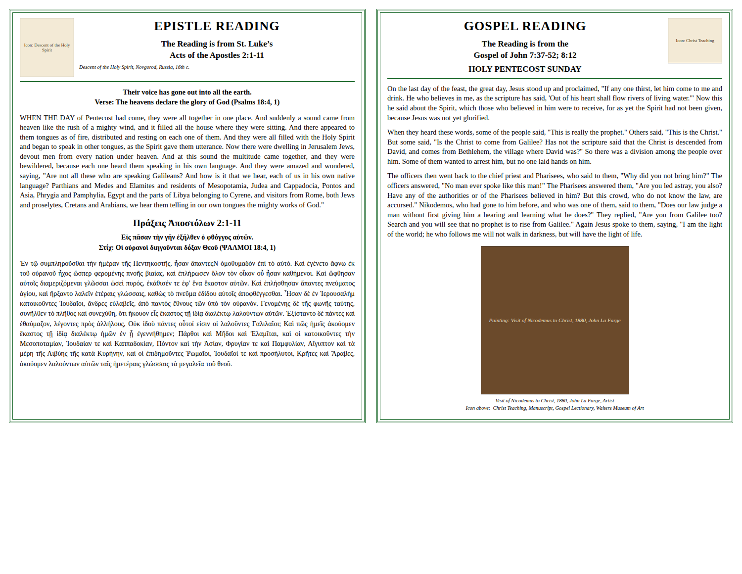Icon: Descent of the Holy Spirit
EPISTLE READING
The Reading is from St. Luke’s
Acts of the Apostles 2:1-11
Descent of the Holy Spirit, Novgorod, Russia, 16th c.
Their voice has gone out into all the earth.
Verse: The heavens declare the glory of God (Psalms 18:4, 1)
WHEN THE DAY of Pentecost had come, they were all together in one place. And suddenly a sound came from heaven like the rush of a mighty wind, and it filled all the house where they were sitting. And there appeared to them tongues as of fire, distributed and resting on each one of them. And they were all filled with the Holy Spirit and began to speak in other tongues, as the Spirit gave them utterance. Now there were dwelling in Jerusalem Jews, devout men from every nation under heaven. And at this sound the multitude came together, and they were bewildered, because each one heard them speaking in his own language. And they were amazed and wondered, saying, "Are not all these who are speaking Galileans? And how is it that we hear, each of us in his own native language? Parthians and Medes and Elamites and residents of Mesopotamia, Judea and Cappadocia, Pontos and Asia, Phrygia and Pamphylia, Egypt and the parts of Libya belonging to Cyrene, and visitors from Rome, both Jews and proselytes, Cretans and Arabians, we hear them telling in our own tongues the mighty works of God."
Πράξεις Ἀποστόλων 2:1-11
Εἰς πᾶσαν τὴν γῆν ἐξῆλθεν ὁ φθόγγος αὐτῶν.
Στίχ: Οἱ οὐρανοὶ διηγοῦνται δόξαν Θεοῦ (ΨΑΛΜΟΙ 18:4, 1)
Ἐν τῷ συμπληροῦσθαι τὴν ἡμέραν τῆς Πεντηκοστῆς, ἦσαν ἅπαντεςΝ ὁμοθυμαδὸν ἐπὶ τὸ αὐτό. Καὶ ἐγένετο ἄφνω ἐκ τοῦ οὐρανοῦ ἦχος ὥσπερ φερομένης πνοῆς βιαίας, καὶ ἐπλήρωσεν ὅλον τὸν οἶκον οὗ ἦσαν καθήμενοι. Καὶ ὤφθησαν αὐτοῖς διαμεριζόμεναι γλῶσσαι ὡσεὶ πυρός, ἐκάθισέν τε ἐφ' ἕνα ἕκαστον αὐτῶν. Καὶ ἐπλήσθησαν ἅπαντες πνεύματος ἁγίου, καὶ ἤρξαντο λαλεῖν ἑτέραις γλώσσαις, καθὼς τὸ πνεῦμα ἐδίδου αὐτοῖς ἀποφθέγγεσθαι. Ἦσαν δὲ ἐν Ἰερουσαλὴμ κατοικοῦντες Ἰουδαῖοι, ἄνδρες εὐλαβεῖς, ἀπὸ παντὸς ἔθνους τῶν ὑπὸ τὸν οὐρανόν. Γενομένης δὲ τῆς φωνῆς ταύτης, συνῆλθεν τὸ πλῆθος καὶ συνεχύθη, ὅτι ἤκουον εἷς ἕκαστος τῇ ἰδίᾳ διαλέκτῳ λαλούντων αὐτῶν. Ἐξίσταντο δὲ πάντες καὶ ἐθαύμαζον, λέγοντες πρὸς ἀλλήλους, Οὐκ ἰδοὺ πάντες οὗτοί εἰσιν οἱ λαλοῦντες Γαλιλαῖοι; Καὶ πῶς ἡμεῖς ἀκούομεν ἕκαστος τῇ ἰδίᾳ διαλέκτῳ ἡμῶν ἐν ᾗ ἐγεννήθημεν; Πάρθοι καὶ Μῆδοι καὶ Ἐλαμῖται, καὶ οἱ κατοικοῦντες τὴν Μεσοποταμίαν, Ἰουδαίαν τε καὶ Καππαδοκίαν, Πόντον καὶ τὴν Ἀσίαν, Φρυγίαν τε καὶ Παμφυλίαν, Αἴγυπτον καὶ τὰ μέρη τῆς Λιβύης τῆς κατὰ Κυρήνην, καὶ οἱ ἐπιδημοῦντες Ῥωμαῖοι, Ἰουδαῖοί τε καὶ προσήλυτοι, Κρῆτες καὶ Ἄραβες, ἀκούομεν λαλούντων αὐτῶν ταῖς ἡμετέραις γλώσσαις τὰ μεγαλεῖα τοῦ θεοῦ.
Icon: Christ Teaching
GOSPEL READING
The Reading is from the
Gospel of John 7:37-52; 8:12
HOLY PENTECOST SUNDAY
On the last day of the feast, the great day, Jesus stood up and proclaimed, "If any one thirst, let him come to me and drink. He who believes in me, as the scripture has said, 'Out of his heart shall flow rivers of living water.'" Now this he said about the Spirit, which those who believed in him were to receive, for as yet the Spirit had not been given, because Jesus was not yet glorified.
When they heard these words, some of the people said, "This is really the prophet." Others said, "This is the Christ." But some said, "Is the Christ to come from Galilee? Has not the scripture said that the Christ is descended from David, and comes from Bethlehem, the village where David was?" So there was a division among the people over him. Some of them wanted to arrest him, but no one laid hands on him.
The officers then went back to the chief priest and Pharisees, who said to them, "Why did you not bring him?" The officers answered, "No man ever spoke like this man!" The Pharisees answered them, "Are you led astray, you also? Have any of the authorities or of the Pharisees believed in him? But this crowd, who do not know the law, are accursed." Nikodemos, who had gone to him before, and who was one of them, said to them, "Does our law judge a man without first giving him a hearing and learning what he does?" They replied, "Are you from Galilee too? Search and you will see that no prophet is to rise from Galilee." Again Jesus spoke to them, saying, "I am the light of the world; he who follows me will not walk in darkness, but will have the light of life.
Painting: Visit of Nicodemus to Christ, 1880, John La Farge
Visit of Nicodemus to Christ, 1880, John La Farge, Artist
Icon above: Christ Teaching, Manuscript, Gospel Lectionary, Walters Museum of Art